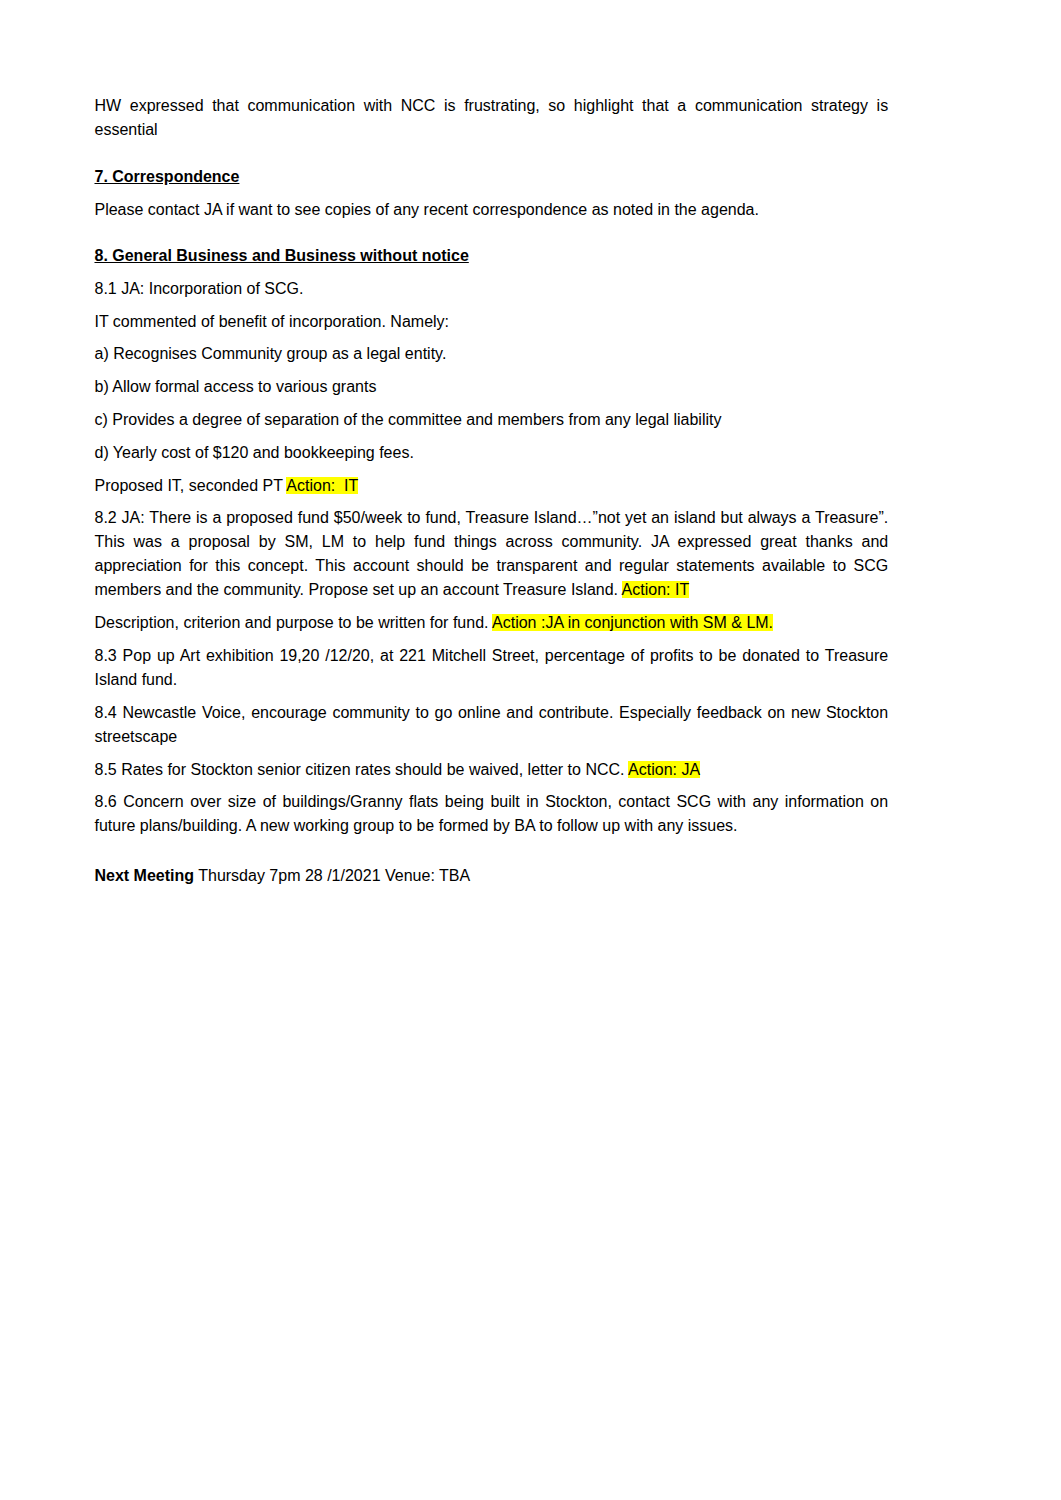HW expressed that communication with NCC is frustrating, so highlight that a communication strategy is essential
7. Correspondence
Please contact JA if want to see copies of any recent correspondence as noted in the agenda.
8. General Business and Business without notice
8.1 JA: Incorporation of SCG.
IT commented of benefit of incorporation. Namely:
a) Recognises Community group as a legal entity.
b) Allow formal access to various grants
c) Provides a degree of separation of the committee and members from any legal liability
d) Yearly cost of $120 and bookkeeping fees.
Proposed IT, seconded PT Action: IT
8.2 JA: There is a proposed fund $50/week to fund, Treasure Island…”not yet an island but always a Treasure”. This was a proposal by SM, LM to help fund things across community. JA expressed great thanks and appreciation for this concept. This account should be transparent and regular statements available to SCG members and the community. Propose set up an account Treasure Island. Action: IT
Description, criterion and purpose to be written for fund. Action :JA in conjunction with SM & LM.
8.3 Pop up Art exhibition 19,20 /12/20, at 221 Mitchell Street, percentage of profits to be donated to Treasure Island fund.
8.4 Newcastle Voice, encourage community to go online and contribute. Especially feedback on new Stockton streetscape
8.5 Rates for Stockton senior citizen rates should be waived, letter to NCC. Action: JA
8.6 Concern over size of buildings/Granny flats being built in Stockton, contact SCG with any information on future plans/building. A new working group to be formed by BA to follow up with any issues.
Next Meeting Thursday 7pm 28 /1/2021 Venue: TBA